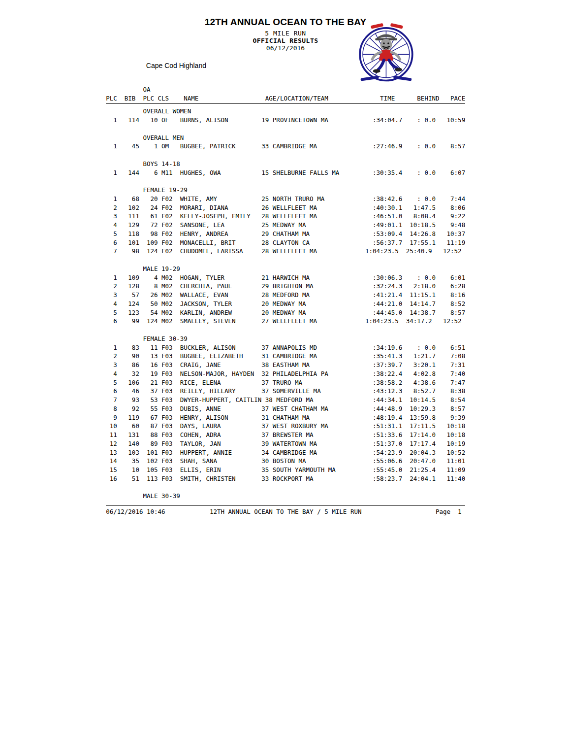12TH ANNUAL OCEAN TO THE BAY
5 MILE RUN
OFFICIAL RESULTS
06/12/2016
Cape Cod Highland
          OA
PLC  BIB  PLC CLS    NAME                  AGE/LOCATION/TEAM              TIME      BEHIND   PACE
          OVERALL WOMEN
  1   114   10 OF   BURNS, ALISON         19 PROVINCETOWN MA            :34:04.7    : 0.0   10:59

          OVERALL MEN
  1    45    1 OM   BUGBEE, PATRICK       33 CAMBRIDGE MA               :27:46.9    : 0.0    8:57

          BOYS 14-18
  1   144    6 M11  HUGHES, OWA           15 SHELBURNE FALLS MA         :30:35.4    : 0.0    6:07

          FEMALE 19-29
  1    68   20 F02  WHITE, AMY            25 NORTH TRURO MA             :38:42.6    : 0.0    7:44
  2   102   24 F02  MORARI, DIANA         26 WELLFLEET MA               :40:30.1   1:47.5    8:06
  3   111   61 F02  KELLY-JOSEPH, EMILY   28 WELLFLEET MA               :46:51.0   8:08.4    9:22
  4   129   72 F02  SANSONE, LEA          25 MEDWAY MA                  :49:01.1  10:18.5    9:48
  5   118   98 F02  HENRY, ANDREA         29 CHATHAM MA                 :53:09.4  14:26.8   10:37
  6   101  109 F02  MONACELLI, BRIT       28 CLAYTON CA                 :56:37.7  17:55.1   11:19
  7    98  124 F02  CHUDOMEL, LARISSA     28 WELLFLEET MA             1:04:23.5  25:40.9   12:52

          MALE 19-29
  1   109    4 M02  HOGAN, TYLER          21 HARWICH MA                 :30:06.3    : 0.0    6:01
  2   128    8 M02  CHERCHIA, PAUL        29 BRIGHTON MA                :32:24.3   2:18.0    6:28
  3    57   26 M02  WALLACE, EVAN         28 MEDFORD MA                 :41:21.4  11:15.1    8:16
  4   124   50 M02  JACKSON, TYLER        20 MEDWAY MA                  :44:21.0  14:14.7    8:52
  5   123   54 M02  KARLIN, ANDREW        20 MEDWAY MA                  :44:45.0  14:38.7    8:57
  6    99  124 M02  SMALLEY, STEVEN       27 WELLFLEET MA             1:04:23.5  34:17.2   12:52

          FEMALE 30-39
  1    83   11 F03  BUCKLER, ALISON       37 ANNAPOLIS MD               :34:19.6    : 0.0    6:51
  2    90   13 F03  BUGBEE, ELIZABETH     31 CAMBRIDGE MA               :35:41.3   1:21.7    7:08
  3    86   16 F03  CRAIG, JANE           38 EASTHAM MA                 :37:39.7   3:20.1    7:31
  4    32   19 F03  NELSON-MAJOR, HAYDEN  32 PHILADELPHIA PA            :38:22.4   4:02.8    7:40
  5   106   21 F03  RICE, ELENA           37 TRURO MA                   :38:58.2   4:38.6    7:47
  6    46   37 F03  REILLY, HILLARY       37 SOMERVILLE MA              :43:12.3   8:52.7    8:38
  7    93   53 F03  DWYER-HUPPERT, CAITLIN 38 MEDFORD MA                :44:34.1  10:14.5    8:54
  8    92   55 F03  DUBIS, ANNE           37 WEST CHATHAM MA            :44:48.9  10:29.3    8:57
  9   119   67 F03  HENRY, ALISON         31 CHATHAM MA                 :48:19.4  13:59.8    9:39
 10    60   87 F03  DAYS, LAURA           37 WEST ROXBURY MA            :51:31.1  17:11.5   10:18
 11   131   88 F03  COHEN, ADRA           37 BREWSTER MA                :51:33.6  17:14.0   10:18
 12   140   89 F03  TAYLOR, JAN           39 WATERTOWN MA               :51:37.0  17:17.4   10:19
 13   103  101 F03  HUPPERT, ANNIE        34 CAMBRIDGE MA               :54:23.9  20:04.3   10:52
 14    35  102 F03  SHAH, SANA            30 BOSTON MA                  :55:06.6  20:47.0   11:01
 15    10  105 F03  ELLIS, ERIN           35 SOUTH YARMOUTH MA          :55:45.0  21:25.4   11:09
 16    51  113 F03  SMITH, CHRISTEN       33 ROCKPORT MA                :58:23.7  24:04.1   11:40

          MALE 30-39
06/12/2016 10:46 12TH ANNUAL OCEAN TO THE BAY / 5 MILE RUN Page 1